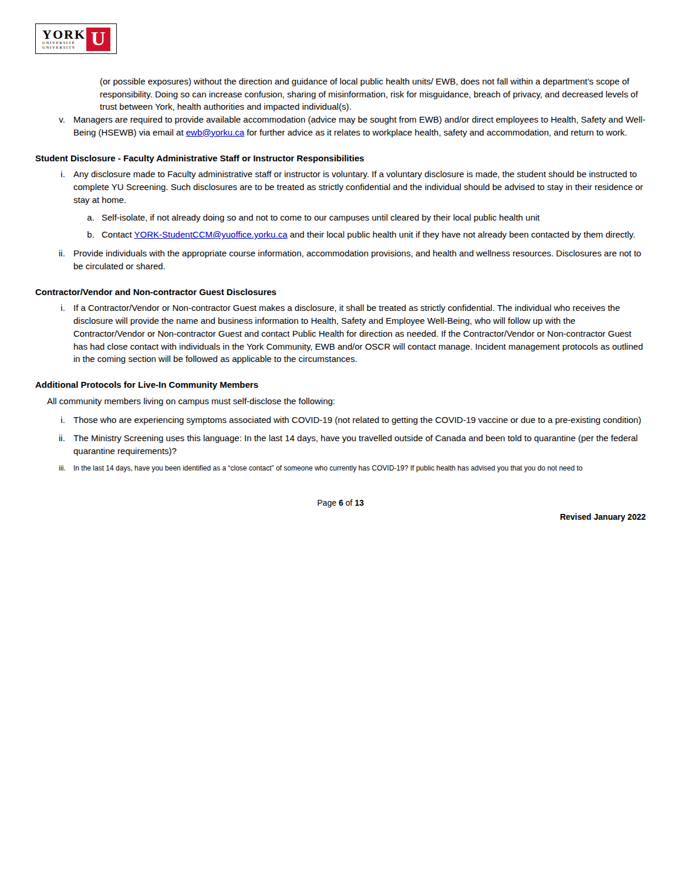| YORK UNIVERSITÉ UNIVERSITY | U |
(or possible exposures) without the direction and guidance of local public health units/ EWB, does not fall within a department’s scope of responsibility. Doing so can increase confusion, sharing of misinformation, risk for misguidance, breach of privacy, and decreased levels of trust between York, health authorities and impacted individual(s).
Managers are required to provide available accommodation (advice may be sought from EWB) and/or direct employees to Health, Safety and Well-Being (HSEWB) via email at ewb@yorku.ca for further advice as it relates to workplace health, safety and accommodation, and return to work.
Student Disclosure - Faculty Administrative Staff or Instructor Responsibilities
Any disclosure made to Faculty administrative staff or instructor is voluntary. If a voluntary disclosure is made, the student should be instructed to complete YU Screening. Such disclosures are to be treated as strictly confidential and the individual should be advised to stay in their residence or stay at home.
Self-isolate, if not already doing so and not to come to our campuses until cleared by their local public health unit
Contact YORK-StudentCCM@yuoffice.yorku.ca and their local public health unit if they have not already been contacted by them directly.
Provide individuals with the appropriate course information, accommodation provisions, and health and wellness resources. Disclosures are not to be circulated or shared.
Contractor/Vendor and Non-contractor Guest Disclosures
If a Contractor/Vendor or Non-contractor Guest makes a disclosure, it shall be treated as strictly confidential. The individual who receives the disclosure will provide the name and business information to Health, Safety and Employee Well-Being, who will follow up with the Contractor/Vendor or Non-contractor Guest and contact Public Health for direction as needed. If the Contractor/Vendor or Non-contractor Guest has had close contact with individuals in the York Community, EWB and/or OSCR will contact manage. Incident management protocols as outlined in the coming section will be followed as applicable to the circumstances.
Additional Protocols for Live-In Community Members
All community members living on campus must self-disclose the following:
Those who are experiencing symptoms associated with COVID-19 (not related to getting the COVID-19 vaccine or due to a pre-existing condition)
The Ministry Screening uses this language: In the last 14 days, have you travelled outside of Canada and been told to quarantine (per the federal quarantine requirements)?
In the last 14 days, have you been identified as a “close contact” of someone who currently has COVID-19? If public health has advised you that you do not need to
Page 6 of 13
Revised January 2022